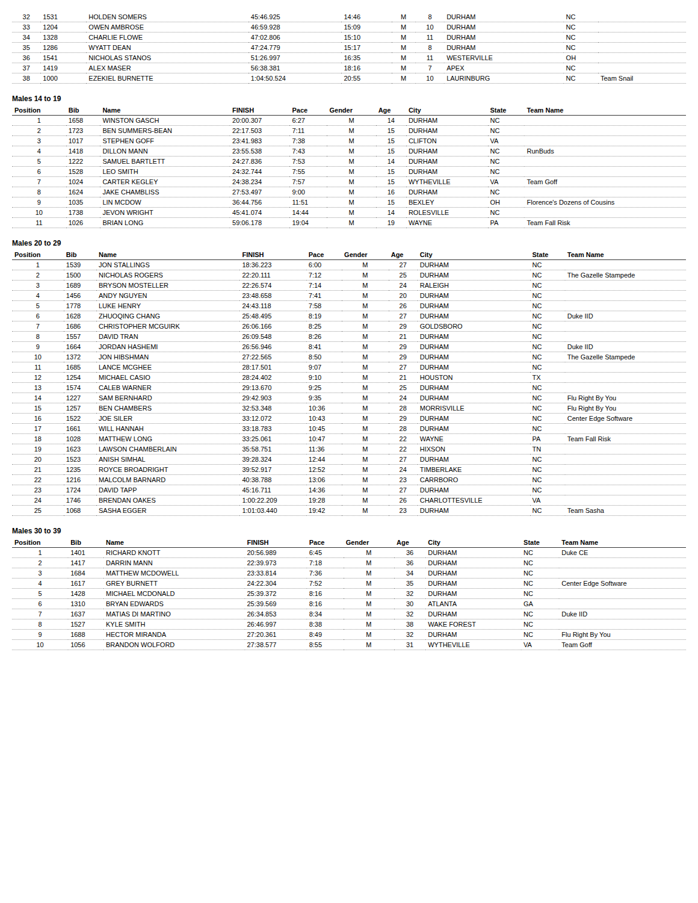| 32 | 1531 | HOLDEN SOMERS | 45:46.925 | 14:46 | M | 8 | DURHAM | NC | |
| 33 | 1204 | OWEN AMBROSE | 46:59.928 | 15:09 | M | 10 | DURHAM | NC | |
| 34 | 1328 | CHARLIE FLOWE | 47:02.806 | 15:10 | M | 11 | DURHAM | NC | |
| 35 | 1286 | WYATT DEAN | 47:24.779 | 15:17 | M | 8 | DURHAM | NC | |
| 36 | 1541 | NICHOLAS STANOS | 51:26.997 | 16:35 | M | 11 | WESTERVILLE | OH | |
| 37 | 1419 | ALEX MASER | 56:38.381 | 18:16 | M | 7 | APEX | NC | |
| 38 | 1000 | EZEKIEL BURNETTE | 1:04:50.524 | 20:55 | M | 10 | LAURINBURG | NC | Team Snail |
Males 14 to 19
| Position | Bib | Name | FINISH | Pace | Gender | Age | City | State | Team Name |
| --- | --- | --- | --- | --- | --- | --- | --- | --- | --- |
| 1 | 1658 | WINSTON GASCH | 20:00.307 | 6:27 | M | 14 | DURHAM | NC | |
| 2 | 1723 | BEN SUMMERS-BEAN | 22:17.503 | 7:11 | M | 15 | DURHAM | NC | |
| 3 | 1017 | STEPHEN GOFF | 23:41.983 | 7:38 | M | 15 | CLIFTON | VA | |
| 4 | 1418 | DILLON MANN | 23:55.538 | 7:43 | M | 15 | DURHAM | NC | RunBuds |
| 5 | 1222 | SAMUEL BARTLETT | 24:27.836 | 7:53 | M | 14 | DURHAM | NC | |
| 6 | 1528 | LEO SMITH | 24:32.744 | 7:55 | M | 15 | DURHAM | NC | |
| 7 | 1024 | CARTER KEGLEY | 24:38.234 | 7:57 | M | 15 | WYTHEVILLE | VA | Team Goff |
| 8 | 1624 | JAKE CHAMBLISS | 27:53.497 | 9:00 | M | 16 | DURHAM | NC | |
| 9 | 1035 | LIN MCDOW | 36:44.756 | 11:51 | M | 15 | BEXLEY | OH | Florence's Dozens of Cousins |
| 10 | 1738 | JEVON WRIGHT | 45:41.074 | 14:44 | M | 14 | ROLESVILLE | NC | |
| 11 | 1026 | BRIAN LONG | 59:06.178 | 19:04 | M | 19 | WAYNE | PA | Team Fall Risk |
Males 20 to 29
| Position | Bib | Name | FINISH | Pace | Gender | Age | City | State | Team Name |
| --- | --- | --- | --- | --- | --- | --- | --- | --- | --- |
| 1 | 1539 | JON STALLINGS | 18:36.223 | 6:00 | M | 27 | DURHAM | NC | |
| 2 | 1500 | NICHOLAS ROGERS | 22:20.111 | 7:12 | M | 25 | DURHAM | NC | The Gazelle Stampede |
| 3 | 1689 | BRYSON MOSTELLER | 22:26.574 | 7:14 | M | 24 | RALEIGH | NC | |
| 4 | 1456 | ANDY NGUYEN | 23:48.658 | 7:41 | M | 20 | DURHAM | NC | |
| 5 | 1778 | LUKE HENRY | 24:43.118 | 7:58 | M | 26 | DURHAM | NC | |
| 6 | 1628 | ZHUOQING CHANG | 25:48.495 | 8:19 | M | 27 | DURHAM | NC | Duke IID |
| 7 | 1686 | CHRISTOPHER MCGUIRK | 26:06.166 | 8:25 | M | 29 | GOLDSBORO | NC | |
| 8 | 1557 | DAVID TRAN | 26:09.548 | 8:26 | M | 21 | DURHAM | NC | |
| 9 | 1664 | JORDAN HASHEMI | 26:56.946 | 8:41 | M | 29 | DURHAM | NC | Duke IID |
| 10 | 1372 | JON HIBSHMAN | 27:22.565 | 8:50 | M | 29 | DURHAM | NC | The Gazelle Stampede |
| 11 | 1685 | LANCE MCGHEE | 28:17.501 | 9:07 | M | 27 | DURHAM | NC | |
| 12 | 1254 | MICHAEL CASIO | 28:24.402 | 9:10 | M | 21 | HOUSTON | TX | |
| 13 | 1574 | CALEB WARNER | 29:13.670 | 9:25 | M | 25 | DURHAM | NC | |
| 14 | 1227 | SAM BERNHARD | 29:42.903 | 9:35 | M | 24 | DURHAM | NC | Flu Right By You |
| 15 | 1257 | BEN CHAMBERS | 32:53.348 | 10:36 | M | 28 | MORRISVILLE | NC | Flu Right By You |
| 16 | 1522 | JOE SILER | 33:12.072 | 10:43 | M | 29 | DURHAM | NC | Center Edge Software |
| 17 | 1661 | WILL HANNAH | 33:18.783 | 10:45 | M | 28 | DURHAM | NC | |
| 18 | 1028 | MATTHEW LONG | 33:25.061 | 10:47 | M | 22 | WAYNE | PA | Team Fall Risk |
| 19 | 1623 | LAWSON CHAMBERLAIN | 35:58.751 | 11:36 | M | 22 | HIXSON | TN | |
| 20 | 1523 | ANISH SIMHAL | 39:28.324 | 12:44 | M | 27 | DURHAM | NC | |
| 21 | 1235 | ROYCE BROADRIGHT | 39:52.917 | 12:52 | M | 24 | TIMBERLAKE | NC | |
| 22 | 1216 | MALCOLM BARNARD | 40:38.788 | 13:06 | M | 23 | CARRBORO | NC | |
| 23 | 1724 | DAVID TAPP | 45:16.711 | 14:36 | M | 27 | DURHAM | NC | |
| 24 | 1746 | BRENDAN OAKES | 1:00:22.209 | 19:28 | M | 26 | CHARLOTTESVILLE | VA | |
| 25 | 1068 | SASHA EGGER | 1:01:03.440 | 19:42 | M | 23 | DURHAM | NC | Team Sasha |
Males 30 to 39
| Position | Bib | Name | FINISH | Pace | Gender | Age | City | State | Team Name |
| --- | --- | --- | --- | --- | --- | --- | --- | --- | --- |
| 1 | 1401 | RICHARD KNOTT | 20:56.989 | 6:45 | M | 36 | DURHAM | NC | Duke CE |
| 2 | 1417 | DARRIN MANN | 22:39.973 | 7:18 | M | 36 | DURHAM | NC | |
| 3 | 1684 | MATTHEW MCDOWELL | 23:33.814 | 7:36 | M | 34 | DURHAM | NC | |
| 4 | 1617 | GREY BURNETT | 24:22.304 | 7:52 | M | 35 | DURHAM | NC | Center Edge Software |
| 5 | 1428 | MICHAEL MCDONALD | 25:39.372 | 8:16 | M | 32 | DURHAM | NC | |
| 6 | 1310 | BRYAN EDWARDS | 25:39.569 | 8:16 | M | 30 | ATLANTA | GA | |
| 7 | 1637 | MATIAS DI MARTINO | 26:34.853 | 8:34 | M | 32 | DURHAM | NC | Duke IID |
| 8 | 1527 | KYLE SMITH | 26:46.997 | 8:38 | M | 38 | WAKE FOREST | NC | |
| 9 | 1688 | HECTOR MIRANDA | 27:20.361 | 8:49 | M | 32 | DURHAM | NC | Flu Right By You |
| 10 | 1056 | BRANDON WOLFORD | 27:38.577 | 8:55 | M | 31 | WYTHEVILLE | VA | Team Goff |